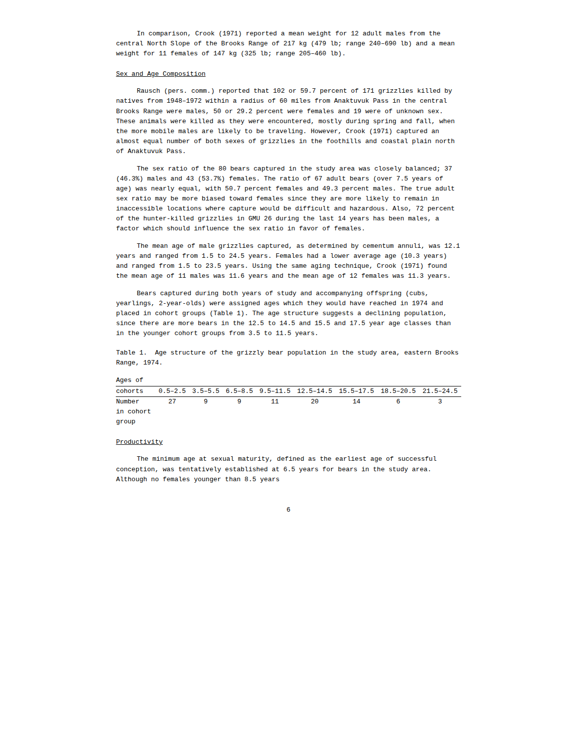In comparison, Crook (1971) reported a mean weight for 12 adult males from the central North Slope of the Brooks Range of 217 kg (479 lb; range 240–690 lb) and a mean weight for 11 females of 147 kg (325 lb; range 205–460 lb).
Sex and Age Composition
Rausch (pers. comm.) reported that 102 or 59.7 percent of 171 grizzlies killed by natives from 1948–1972 within a radius of 60 miles from Anaktuvuk Pass in the central Brooks Range were males, 50 or 29.2 percent were females and 19 were of unknown sex. These animals were killed as they were encountered, mostly during spring and fall, when the more mobile males are likely to be traveling. However, Crook (1971) captured an almost equal number of both sexes of grizzlies in the foothills and coastal plain north of Anaktuvuk Pass.
The sex ratio of the 80 bears captured in the study area was closely balanced; 37 (46.3%) males and 43 (53.7%) females. The ratio of 67 adult bears (over 7.5 years of age) was nearly equal, with 50.7 percent females and 49.3 percent males. The true adult sex ratio may be more biased toward females since they are more likely to remain in inaccessible locations where capture would be difficult and hazardous. Also, 72 percent of the hunter-killed grizzlies in GMU 26 during the last 14 years has been males, a factor which should influence the sex ratio in favor of females.
The mean age of male grizzlies captured, as determined by cementum annuli, was 12.1 years and ranged from 1.5 to 24.5 years. Females had a lower average age (10.3 years) and ranged from 1.5 to 23.5 years. Using the same aging technique, Crook (1971) found the mean age of 11 males was 11.6 years and the mean age of 12 females was 11.3 years.
Bears captured during both years of study and accompanying offspring (cubs, yearlings, 2-year-olds) were assigned ages which they would have reached in 1974 and placed in cohort groups (Table 1). The age structure suggests a declining population, since there are more bears in the 12.5 to 14.5 and 15.5 and 17.5 year age classes than in the younger cohort groups from 3.5 to 11.5 years.
Table 1. Age structure of the grizzly bear population in the study area, eastern Brooks Range, 1974.
| Ages of | | | | | | | | |
| --- | --- | --- | --- | --- | --- | --- | --- | --- |
| cohorts | 0.5–2.5 | 3.5–5.5 | 6.5–8.5 | 9.5–11.5 | 12.5–14.5 | 15.5–17.5 | 18.5–20.5 | 21.5–24.5 |
| Number | 27 | 9 | 9 | 11 | 20 | 14 | 6 | 3 |
| in cohort | | | | | | | | |
| group | | | | | | | | |
Productivity
The minimum age at sexual maturity, defined as the earliest age of successful conception, was tentatively established at 6.5 years for bears in the study area. Although no females younger than 8.5 years
6